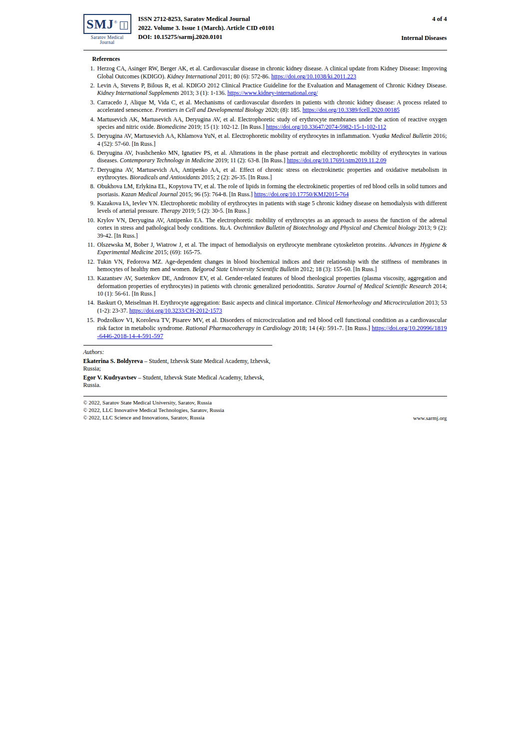SMJ®
Saratov Medical Journal
ISSN 2712-8253, Saratov Medical Journal
2022. Volume 3. Issue 1 (March). Article CID e0101
DOI: 10.15275/sarmj.2020.0101
4 of 4
Internal Diseases
References
Herzog CA, Asinger RW, Berger AK, et al. Cardiovascular disease in chronic kidney disease. A clinical update from Kidney Disease: Improving Global Outcomes (KDIGO). Kidney International 2011; 80 (6): 572-86. https://doi.org/10.1038/ki.2011.223
Levin A, Stevens P, Bilous R, et al. KDIGO 2012 Clinical Practice Guideline for the Evaluation and Management of Chronic Kidney Disease. Kidney International Supplements 2013; 3 (1): 1-136. https://www.kidney-international.org/
Carracedo J, Alique M, Vida C, et al. Mechanisms of cardiovascular disorders in patients with chronic kidney disease: A process related to accelerated senescence. Frontiers in Cell and Developmental Biology 2020; (8): 185. https://doi.org/10.3389/fcell.2020.00185
Martusevich AK, Martusevich AA, Deryugina AV, et al. Electrophoretic study of erythrocyte membranes under the action of reactive oxygen species and nitric oxide. Biomedicine 2019; 15 (1): 102-12. [In Russ.] https://doi.org/10.33647/2074-5982-15-1-102-112
Deryugina AV, Martusevich AA, Khlamova YuN, et al. Electrophoretic mobility of erythrocytes in inflammation. Vyatka Medical Bulletin 2016; 4 (52): 57-60. [In Russ.]
Deryugina AV, Ivashchenko MN, Ignatiev PS, et al. Alterations in the phase portrait and electrophoretic mobility of erythrocytes in various diseases. Contemporary Technology in Medicine 2019; 11 (2): 63-8. [In Russ.] https://doi.org/10.17691/stm2019.11.2.09
Deryugina AV, Martusevich AA, Antipenko AA, et al. Effect of chronic stress on electrokinetic properties and oxidative metabolism in erythrocytes. Bioradicals and Antioxidants 2015; 2 (2): 26-35. [In Russ.]
Obukhova LM, Erlykina EL, Kopytova TV, et al. The role of lipids in forming the electrokinetic properties of red blood cells in solid tumors and psoriasis. Kazan Medical Journal 2015; 96 (5): 764-8. [In Russ.] https://doi.org/10.17750/KMJ2015-764
Kazakova IA, Ievlev YN. Electrophoretic mobility of erythrocytes in patients with stage 5 chronic kidney disease on hemodialysis with different levels of arterial pressure. Therapy 2019; 5 (2): 30-5. [In Russ.]
Krylov VN, Deryugina AV, Antipenko EA. The electrophoretic mobility of erythrocytes as an approach to assess the function of the adrenal cortex in stress and pathological body conditions. Yu.A. Ovchinnikov Bulletin of Biotechnology and Physical and Chemical biology 2013; 9 (2): 39-42. [In Russ.]
Olszewska M, Bober J, Wiatrow J, et al. The impact of hemodialysis on erythrocyte membrane cytoskeleton proteins. Advances in Hygiene & Experimental Medicine 2015; (69): 165-75.
Tukin VN, Fedorova MZ. Age-dependent changes in blood biochemical indices and their relationship with the stiffness of membranes in hemocytes of healthy men and women. Belgorod State University Scientific Bulletin 2012; 18 (3): 155-60. [In Russ.]
Kazantsev AV, Suetenkov DE, Andronov EV, et al. Gender-related features of blood rheological properties (plasma viscosity, aggregation and deformation properties of erythrocytes) in patients with chronic generalized periodontitis. Saratov Journal of Medical Scientific Research 2014; 10 (1): 56-61. [In Russ.]
Baskurt O, Meiselman H. Erythrocyte aggregation: Basic aspects and clinical importance. Clinical Hemorheology and Microcirculation 2013; 53 (1-2): 23-37. https://doi.org/10.3233/CH-2012-1573
Podzolkov VI, Koroleva TV, Pisarev MV, et al. Disorders of microcirculation and red blood cell functional condition as a cardiovascular risk factor in metabolic syndrome. Rational Pharmacotherapy in Cardiology 2018; 14 (4): 591-7. [In Russ.] https://doi.org/10.20996/1819-6446-2018-14-4-591-597
Authors:
Ekaterina S. Boldyreva – Student, Izhevsk State Medical Academy, Izhevsk, Russia;
Egor V. Kudryavtsev – Student, Izhevsk State Medical Academy, Izhevsk, Russia.
© 2022, Saratov State Medical University, Saratov, Russia
© 2022, LLC Innovative Medical Technologies, Saratov, Russia
© 2022, LLC Science and Innovations, Saratov, Russia
www.sarmj.org